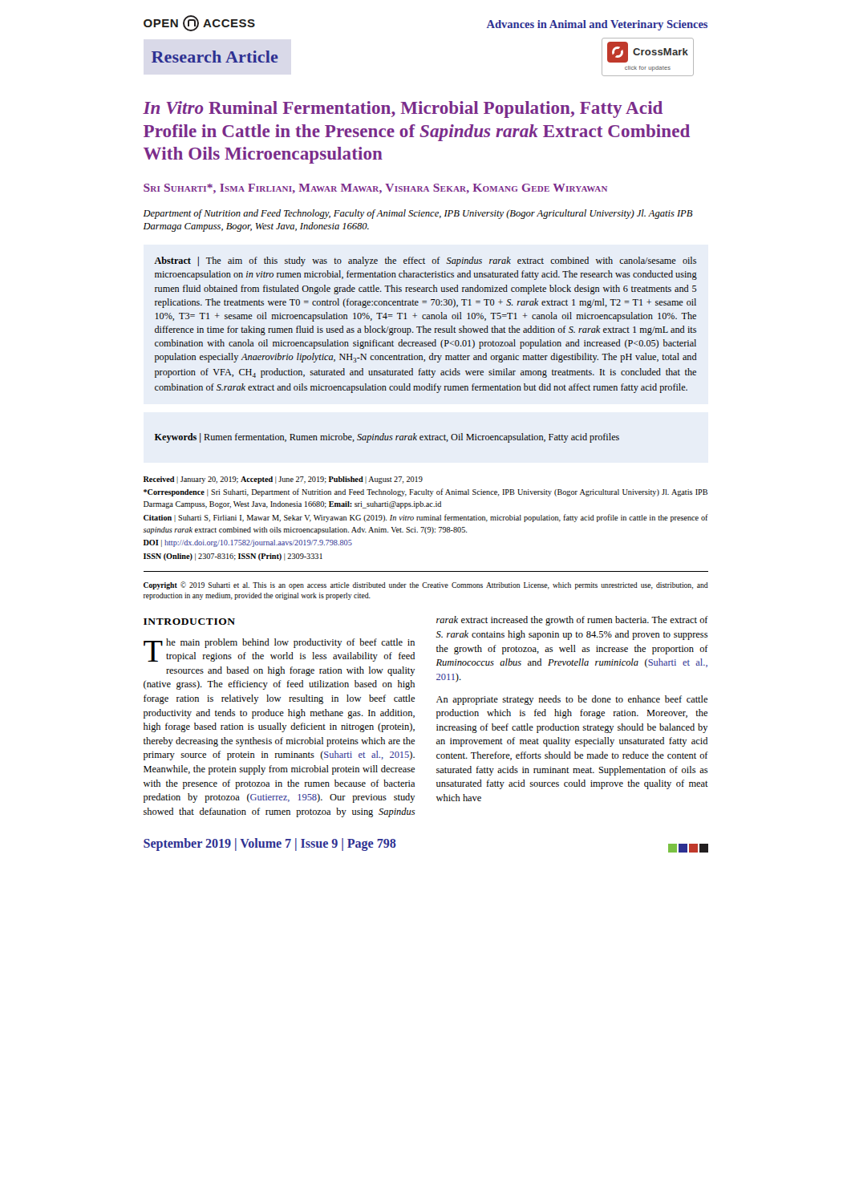OPEN ACCESS
Advances in Animal and Veterinary Sciences
Research Article
CrossMark
click for updates
In Vitro Ruminal Fermentation, Microbial Population, Fatty Acid Profile in Cattle in the Presence of Sapindus rarak Extract Combined With Oils Microencapsulation
Sri Suharti*, Isma Firliani, Mawar Mawar, Vishara Sekar, Komang Gede Wiryawan
Department of Nutrition and Feed Technology, Faculty of Animal Science, IPB University (Bogor Agricultural University) Jl. Agatis IPB Darmaga Campuss, Bogor, West Java, Indonesia 16680.
Abstract | The aim of this study was to analyze the effect of Sapindus rarak extract combined with canola/sesame oils microencapsulation on in vitro rumen microbial, fermentation characteristics and unsaturated fatty acid. The research was conducted using rumen fluid obtained from fistulated Ongole grade cattle. This research used randomized complete block design with 6 treatments and 5 replications. The treatments were T0 = control (forage:concentrate = 70:30), T1 = T0 + S. rarak extract 1 mg/ml, T2 = T1 + sesame oil 10%, T3= T1 + sesame oil microencapsulation 10%, T4= T1 + canola oil 10%, T5=T1 + canola oil microencapsulation 10%. The difference in time for taking rumen fluid is used as a block/group. The result showed that the addition of S. rarak extract 1 mg/mL and its combination with canola oil microencapsulation significant decreased (P<0.01) protozoal population and increased (P<0.05) bacterial population especially Anaerovibrio lipolytica, NH3-N concentration, dry matter and organic matter digestibility. The pH value, total and proportion of VFA, CH4 production, saturated and unsaturated fatty acids were similar among treatments. It is concluded that the combination of S.rarak extract and oils microencapsulation could modify rumen fermentation but did not affect rumen fatty acid profile.
Keywords | Rumen fermentation, Rumen microbe, Sapindus rarak extract, Oil Microencapsulation, Fatty acid profiles
Received | January 20, 2019; Accepted | June 27, 2019; Published | August 27, 2019
*Correspondence | Sri Suharti, Department of Nutrition and Feed Technology, Faculty of Animal Science, IPB University (Bogor Agricultural University) Jl. Agatis IPB Darmaga Campuss, Bogor, West Java, Indonesia 16680; Email: sri_suharti@apps.ipb.ac.id
Citation | Suharti S, Firliani I, Mawar M, Sekar V, Wiryawan KG (2019). In vitro ruminal fermentation, microbial population, fatty acid profile in cattle in the presence of sapindus rarak extract combined with oils microencapsulation. Adv. Anim. Vet. Sci. 7(9): 798-805.
DOI | http://dx.doi.org/10.17582/journal.aavs/2019/7.9.798.805
ISSN (Online) | 2307-8316; ISSN (Print) | 2309-3331
Copyright © 2019 Suharti et al. This is an open access article distributed under the Creative Commons Attribution License, which permits unrestricted use, distribution, and reproduction in any medium, provided the original work is properly cited.
INTRODUCTION
The main problem behind low productivity of beef cattle in tropical regions of the world is less availability of feed resources and based on high forage ration with low quality (native grass). The efficiency of feed utilization based on high forage ration is relatively low resulting in low beef cattle productivity and tends to produce high methane gas. In addition, high forage based ration is usually deficient in nitrogen (protein), thereby decreasing the synthesis of microbial proteins which are the primary source of protein in ruminants (Suharti et al., 2015). Meanwhile, the protein supply from microbial protein will decrease with the presence of protozoa in the rumen because of bacteria predation by protozoa (Gutierrez, 1958). Our previous study showed that defaunation of rumen protozoa by using Sapindus rarak extract increased the growth of rumen bacteria. The extract of S. rarak contains high saponin up to 84.5% and proven to suppress the growth of protozoa, as well as increase the proportion of Ruminococcus albus and Prevotella ruminicola (Suharti et al., 2011).
An appropriate strategy needs to be done to enhance beef cattle production which is fed high forage ration. Moreover, the increasing of beef cattle production strategy should be balanced by an improvement of meat quality especially unsaturated fatty acid content. Therefore, efforts should be made to reduce the content of saturated fatty acids in ruminant meat. Supplementation of oils as unsaturated fatty acid sources could improve the quality of meat which have
September 2019 | Volume 7 | Issue 9 | Page 798